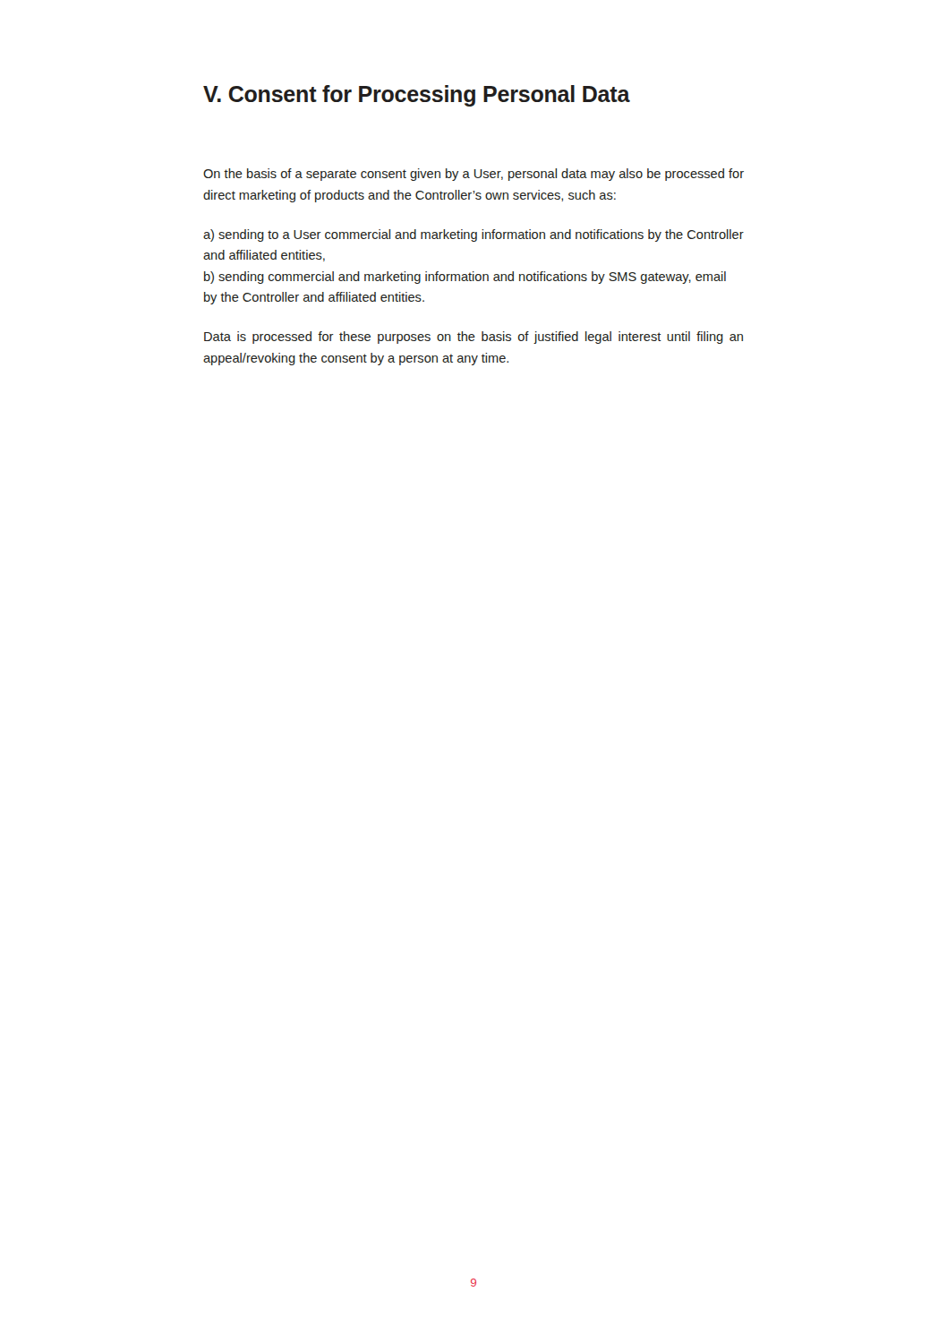V. Consent for Processing Personal Data
On the basis of a separate consent given by a User, personal data may also be processed for direct marketing of products and the Controller’s own services, such as:
a) sending to a User commercial and marketing information and notifications by the Controller and affiliated entities,
b) sending commercial and marketing information and notifications by SMS gateway, email by the Controller and affiliated entities.
Data is processed for these purposes on the basis of justified legal interest until filing an appeal/revoking the consent by a person at any time.
9